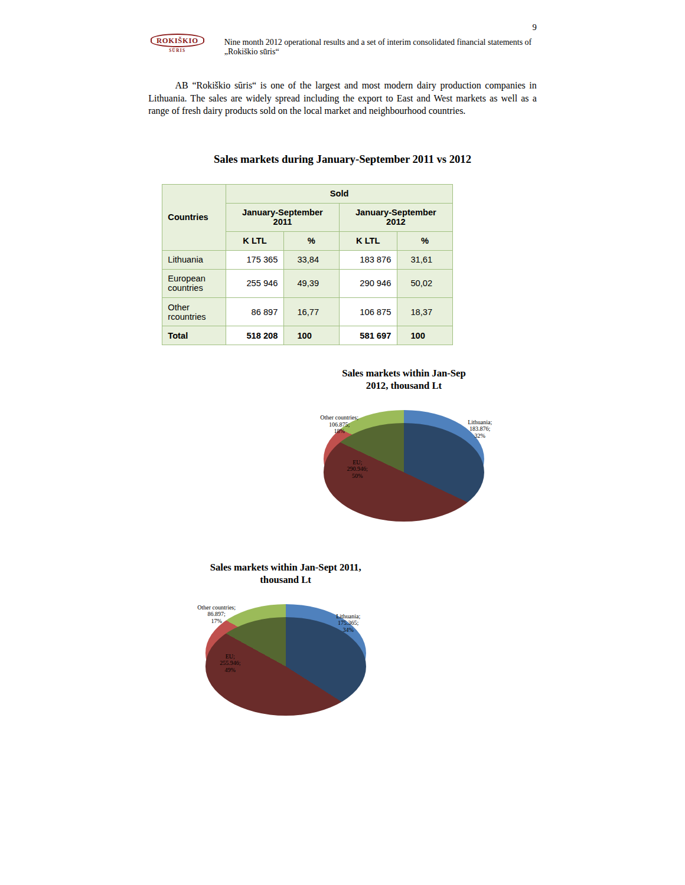9
ROKIŠKIO SŪRIS
Nine month 2012 operational results and a set of interim consolidated financial statements of „Rokiškio sūris“
AB “Rokiškio sūris“ is one of the largest and most modern dairy production companies in Lithuania. The sales are widely spread including the export to East and West markets as well as a range of fresh dairy products sold on the local market and neighbourhood countries.
Sales markets during January-September 2011 vs 2012
| Countries | Sold |
| --- | --- |
| January-September 2011 | January-September 2012 |
| K LTL | % | K LTL | % |
| Lithuania | 175 365 | 33,84 | 183 876 | 31,61 |
| European countries | 255 946 | 49,39 | 290 946 | 50,02 |
| Other rcountries | 86 897 | 16,77 | 106 875 | 18,37 |
| Total | 518 208 | 100 | 581 697 | 100 |
Sales markets within Jan-Sep
2012, thousand Lt
Other countries;
106.875;
18%
Lithuania;
183.876;
32%
EU;
290.946;
50%
Sales markets within Jan-Sept 2011,
thousand Lt
Other countries;
86.897;
17%
Lithuania;
175.365;
34%
EU;
255.946;
49%